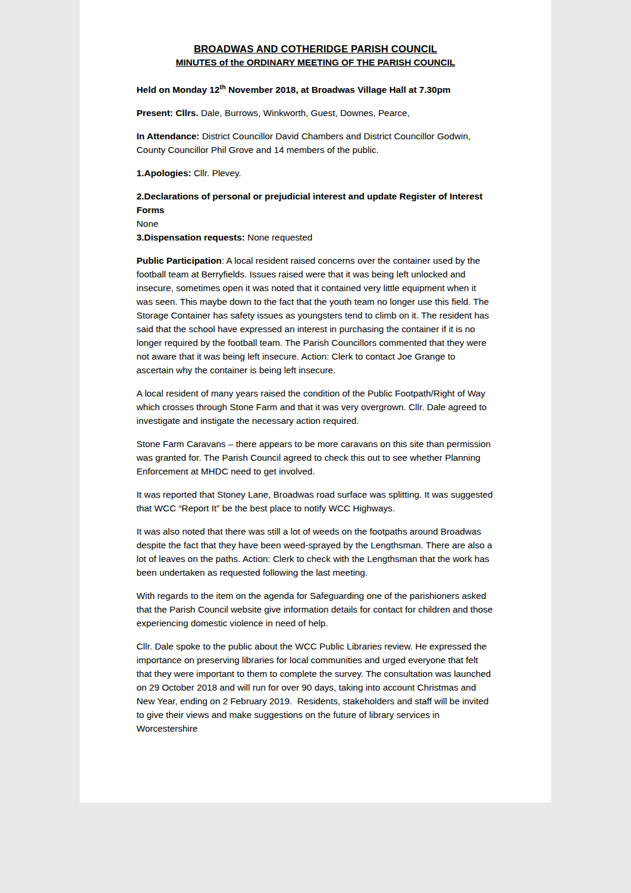BROADWAS AND COTHERIDGE PARISH COUNCIL
MINUTES of the ORDINARY MEETING OF THE PARISH COUNCIL
Held on Monday 12th November 2018, at Broadwas Village Hall at 7.30pm
Present: Cllrs. Dale, Burrows, Winkworth, Guest, Downes, Pearce,
In Attendance: District Councillor David Chambers and District Councillor Godwin, County Councillor Phil Grove and 14 members of the public.
1.Apologies: Cllr. Plevey.
2.Declarations of personal or prejudicial interest and update Register of Interest Forms
None
3.Dispensation requests: None requested
Public Participation: A local resident raised concerns over the container used by the football team at Berryfields. Issues raised were that it was being left unlocked and insecure, sometimes open it was noted that it contained very little equipment when it was seen. This maybe down to the fact that the youth team no longer use this field. The Storage Container has safety issues as youngsters tend to climb on it. The resident has said that the school have expressed an interest in purchasing the container if it is no longer required by the football team. The Parish Councillors commented that they were not aware that it was being left insecure. Action: Clerk to contact Joe Grange to ascertain why the container is being left insecure.
A local resident of many years raised the condition of the Public Footpath/Right of Way which crosses through Stone Farm and that it was very overgrown. Cllr. Dale agreed to investigate and instigate the necessary action required.
Stone Farm Caravans – there appears to be more caravans on this site than permission was granted for. The Parish Council agreed to check this out to see whether Planning Enforcement at MHDC need to get involved.
It was reported that Stoney Lane, Broadwas road surface was splitting. It was suggested that WCC “Report It” be the best place to notify WCC Highways.
It was also noted that there was still a lot of weeds on the footpaths around Broadwas despite the fact that they have been weed-sprayed by the Lengthsman. There are also a lot of leaves on the paths. Action: Clerk to check with the Lengthsman that the work has been undertaken as requested following the last meeting.
With regards to the item on the agenda for Safeguarding one of the parishioners asked that the Parish Council website give information details for contact for children and those experiencing domestic violence in need of help.
Cllr. Dale spoke to the public about the WCC Public Libraries review. He expressed the importance on preserving libraries for local communities and urged everyone that felt that they were important to them to complete the survey. The consultation was launched on 29 October 2018 and will run for over 90 days, taking into account Christmas and New Year, ending on 2 February 2019. Residents, stakeholders and staff will be invited to give their views and make suggestions on the future of library services in Worcestershire